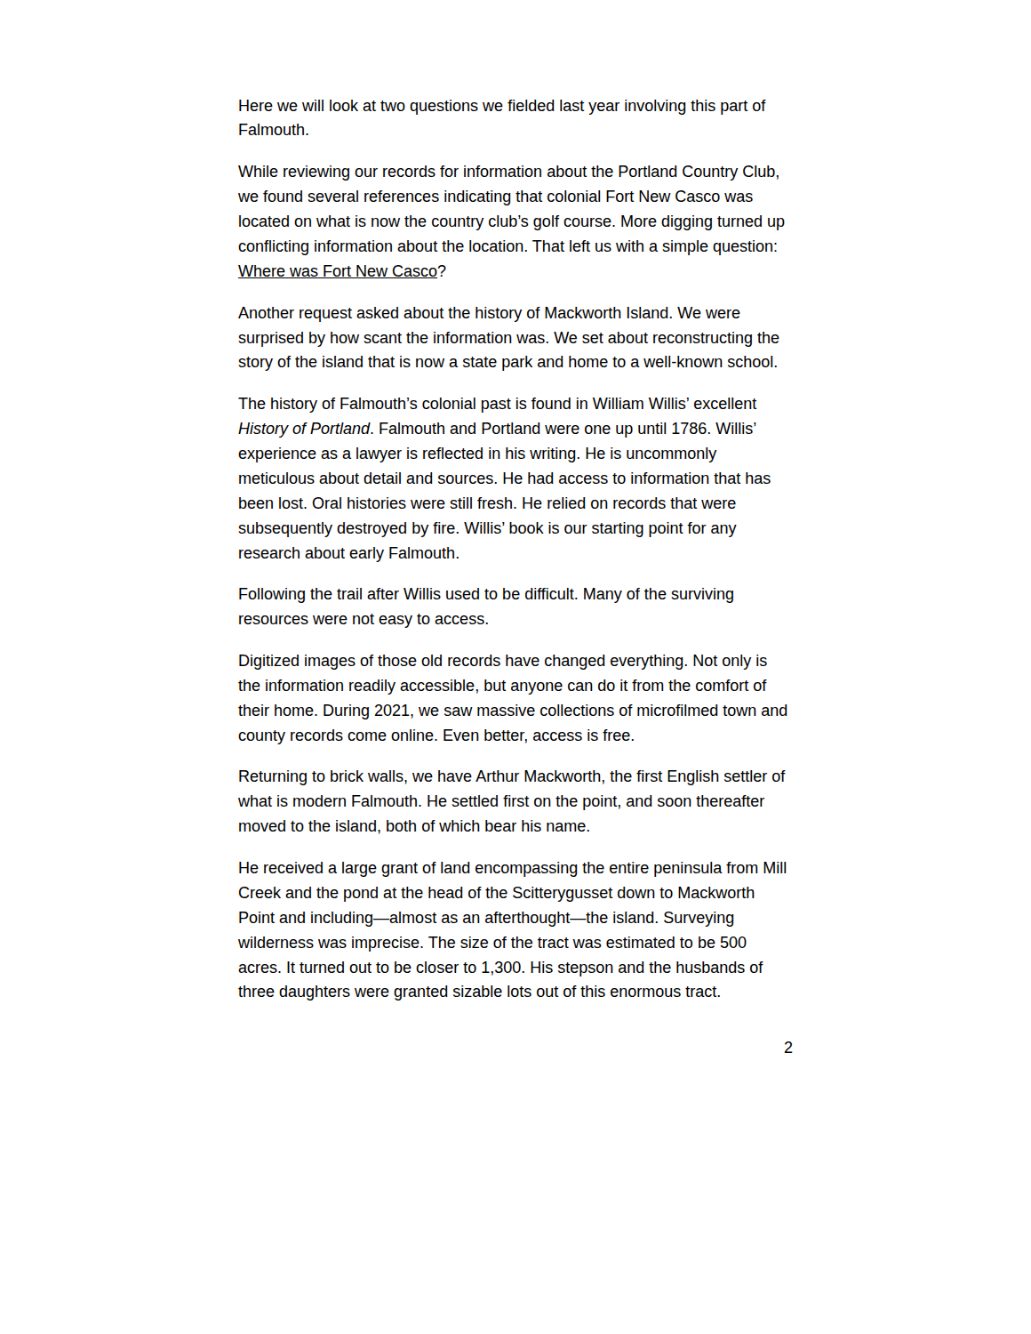Here we will look at two questions we fielded last year involving this part of Falmouth.
While reviewing our records for information about the Portland Country Club, we found several references indicating that colonial Fort New Casco was located on what is now the country club’s golf course. More digging turned up conflicting information about the location. That left us with a simple question: Where was Fort New Casco?
Another request asked about the history of Mackworth Island. We were surprised by how scant the information was. We set about reconstructing the story of the island that is now a state park and home to a well-known school.
The history of Falmouth’s colonial past is found in William Willis’ excellent History of Portland. Falmouth and Portland were one up until 1786. Willis’ experience as a lawyer is reflected in his writing. He is uncommonly meticulous about detail and sources. He had access to information that has been lost. Oral histories were still fresh. He relied on records that were subsequently destroyed by fire. Willis’ book is our starting point for any research about early Falmouth.
Following the trail after Willis used to be difficult. Many of the surviving resources were not easy to access.
Digitized images of those old records have changed everything. Not only is the information readily accessible, but anyone can do it from the comfort of their home. During 2021, we saw massive collections of microfilmed town and county records come online. Even better, access is free.
Returning to brick walls, we have Arthur Mackworth, the first English settler of what is modern Falmouth. He settled first on the point, and soon thereafter moved to the island, both of which bear his name.
He received a large grant of land encompassing the entire peninsula from Mill Creek and the pond at the head of the Scitterygusset down to Mackworth Point and including—almost as an afterthought—the island. Surveying wilderness was imprecise. The size of the tract was estimated to be 500 acres. It turned out to be closer to 1,300. His stepson and the husbands of three daughters were granted sizable lots out of this enormous tract.
2